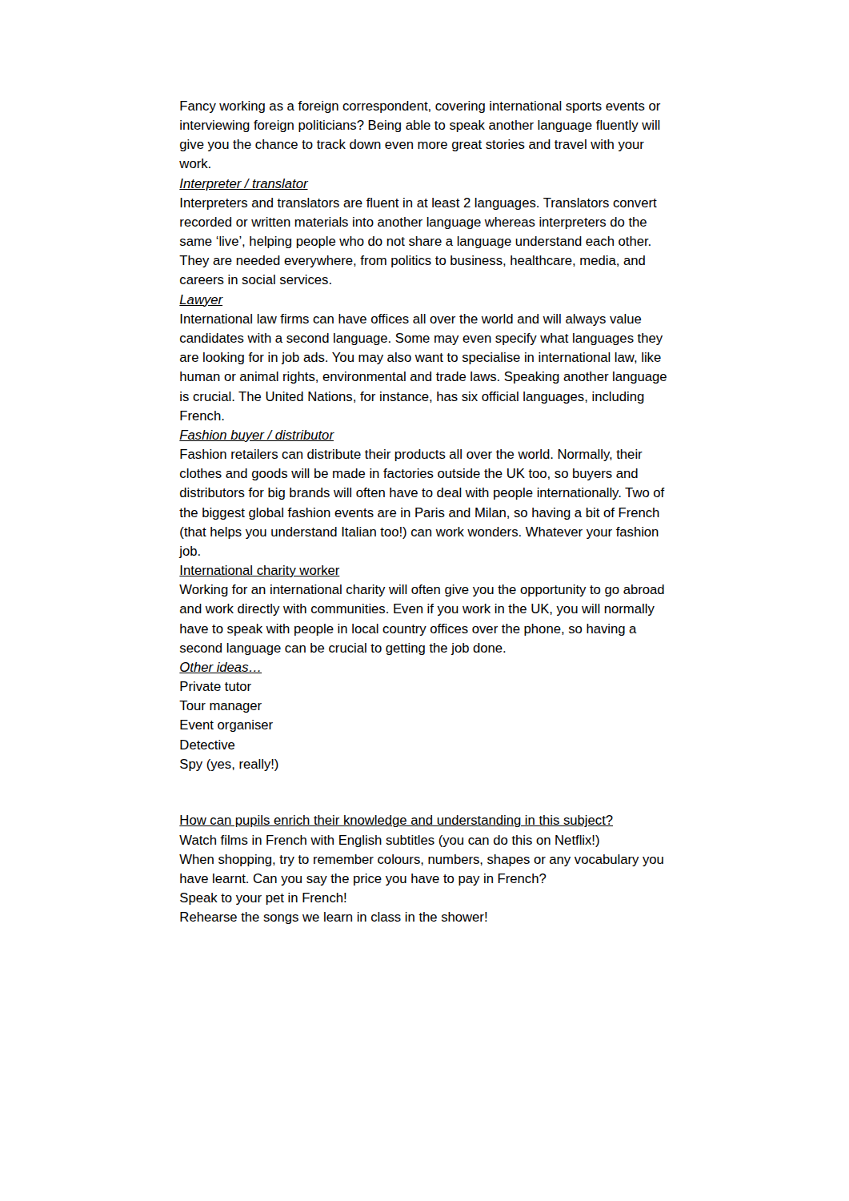Fancy working as a foreign correspondent, covering international sports events or interviewing foreign politicians? Being able to speak another language fluently will give you the chance to track down even more great stories and travel with your work.
Interpreter / translator
Interpreters and translators are fluent in at least 2 languages. Translators convert recorded or written materials into another language whereas interpreters do the same ‘live’, helping people who do not share a language understand each other. They are needed everywhere, from politics to business, healthcare, media, and careers in social services.
Lawyer
International law firms can have offices all over the world and will always value candidates with a second language. Some may even specify what languages they are looking for in job ads. You may also want to specialise in international law, like human or animal rights, environmental and trade laws. Speaking another language is crucial. The United Nations, for instance, has six official languages, including French.
Fashion buyer / distributor
Fashion retailers can distribute their products all over the world. Normally, their clothes and goods will be made in factories outside the UK too, so buyers and distributors for big brands will often have to deal with people internationally. Two of the biggest global fashion events are in Paris and Milan, so having a bit of French (that helps you understand Italian too!) can work wonders. Whatever your fashion job.
International charity worker
Working for an international charity will often give you the opportunity to go abroad and work directly with communities. Even if you work in the UK, you will normally have to speak with people in local country offices over the phone, so having a second language can be crucial to getting the job done.
Other ideas…
Private tutor
Tour manager
Event organiser
Detective
Spy (yes, really!)
How can pupils enrich their knowledge and understanding in this subject?
Watch films in French with English subtitles (you can do this on Netflix!)
When shopping, try to remember colours, numbers, shapes or any vocabulary you have learnt. Can you say the price you have to pay in French?
Speak to your pet in French!
Rehearse the songs we learn in class in the shower!